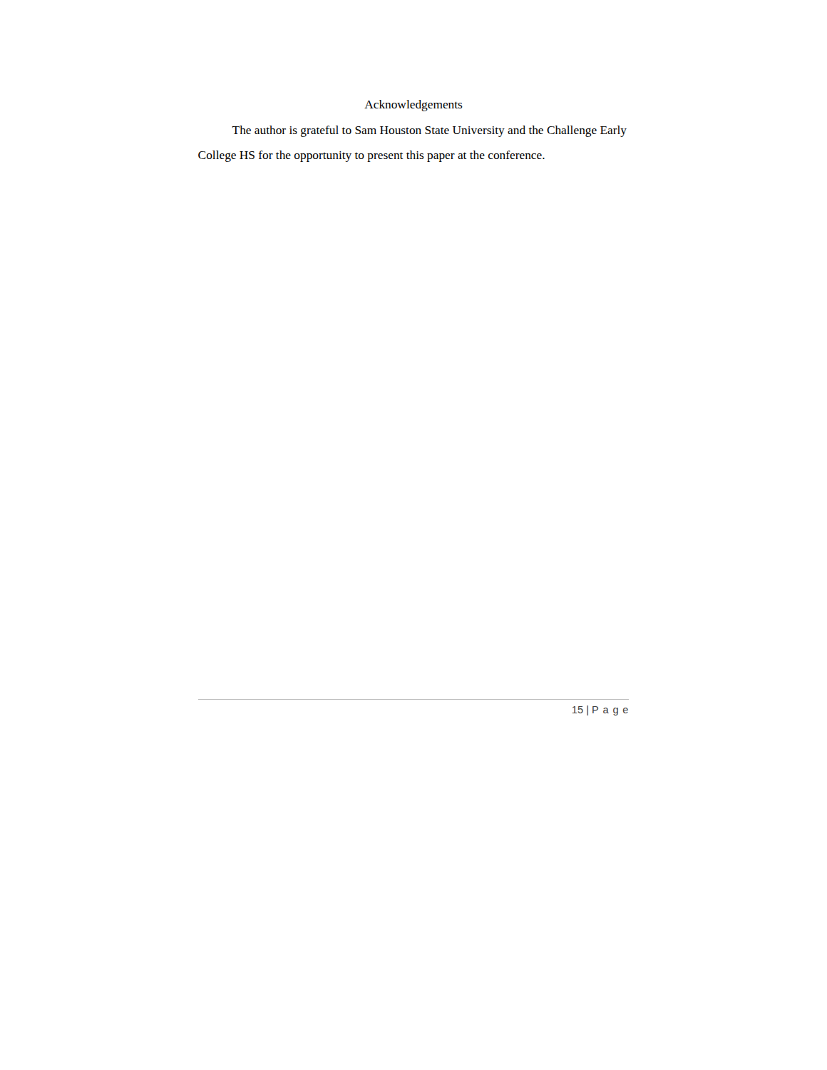Acknowledgements
The author is grateful to Sam Houston State University and the Challenge Early College HS for the opportunity to present this paper at the conference.
15 | P a g e